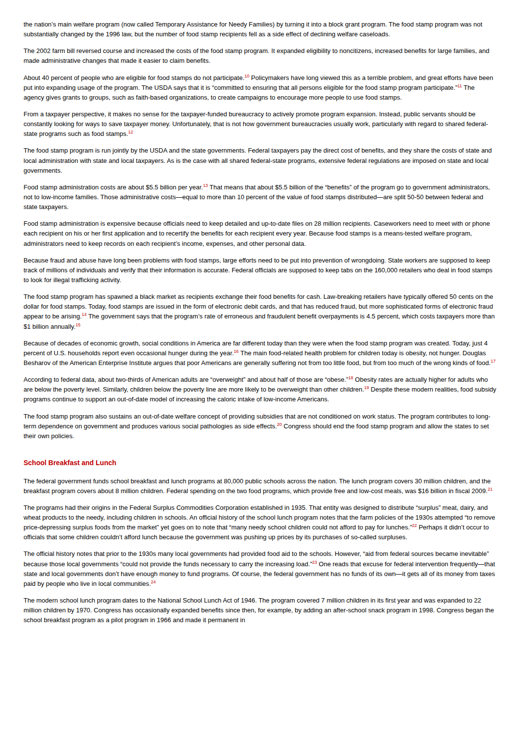the nation’s main welfare program (now called Temporary Assistance for Needy Families) by turning it into a block grant program. The food stamp program was not substantially changed by the 1996 law, but the number of food stamp recipients fell as a side effect of declining welfare caseloads.
The 2002 farm bill reversed course and increased the costs of the food stamp program. It expanded eligibility to noncitizens, increased benefits for large families, and made administrative changes that made it easier to claim benefits.
About 40 percent of people who are eligible for food stamps do not participate.10 Policymakers have long viewed this as a terrible problem, and great efforts have been put into expanding usage of the program. The USDA says that it is “committed to ensuring that all persons eligible for the food stamp program participate.”11 The agency gives grants to groups, such as faith-based organizations, to create campaigns to encourage more people to use food stamps.
From a taxpayer perspective, it makes no sense for the taxpayer-funded bureaucracy to actively promote program expansion. Instead, public servants should be constantly looking for ways to save taxpayer money. Unfortunately, that is not how government bureaucracies usually work, particularly with regard to shared federal-state programs such as food stamps.12
The food stamp program is run jointly by the USDA and the state governments. Federal taxpayers pay the direct cost of benefits, and they share the costs of state and local administration with state and local taxpayers. As is the case with all shared federal-state programs, extensive federal regulations are imposed on state and local governments.
Food stamp administration costs are about $5.5 billion per year.13 That means that about $5.5 billion of the “benefits” of the program go to government administrators, not to low-income families. Those administrative costs—equal to more than 10 percent of the value of food stamps distributed—are split 50-50 between federal and state taxpayers.
Food stamp administration is expensive because officials need to keep detailed and up-to-date files on 28 million recipients. Caseworkers need to meet with or phone each recipient on his or her first application and to recertify the benefits for each recipient every year. Because food stamps is a means-tested welfare program, administrators need to keep records on each recipient’s income, expenses, and other personal data.
Because fraud and abuse have long been problems with food stamps, large efforts need to be put into prevention of wrongdoing. State workers are supposed to keep track of millions of individuals and verify that their information is accurate. Federal officials are supposed to keep tabs on the 160,000 retailers who deal in food stamps to look for illegal trafficking activity.
The food stamp program has spawned a black market as recipients exchange their food benefits for cash. Law-breaking retailers have typically offered 50 cents on the dollar for food stamps. Today, food stamps are issued in the form of electronic debit cards, and that has reduced fraud, but more sophisticated forms of electronic fraud appear to be arising.14 The government says that the program’s rate of erroneous and fraudulent benefit overpayments is 4.5 percent, which costs taxpayers more than $1 billion annually.15
Because of decades of economic growth, social conditions in America are far different today than they were when the food stamp program was created. Today, just 4 percent of U.S. households report even occasional hunger during the year.16 The main food-related health problem for children today is obesity, not hunger. Douglas Besharov of the American Enterprise Institute argues that poor Americans are generally suffering not from too little food, but from too much of the wrong kinds of food.17
According to federal data, about two-thirds of American adults are “overweight” and about half of those are “obese.”18 Obesity rates are actually higher for adults who are below the poverty level. Similarly, children below the poverty line are more likely to be overweight than other children.19 Despite these modern realities, food subsidy programs continue to support an out-of-date model of increasing the caloric intake of low-income Americans.
The food stamp program also sustains an out-of-date welfare concept of providing subsidies that are not conditioned on work status. The program contributes to long-term dependence on government and produces various social pathologies as side effects.20 Congress should end the food stamp program and allow the states to set their own policies.
School Breakfast and Lunch
The federal government funds school breakfast and lunch programs at 80,000 public schools across the nation. The lunch program covers 30 million children, and the breakfast program covers about 8 million children. Federal spending on the two food programs, which provide free and low-cost meals, was $16 billion in fiscal 2009.21
The programs had their origins in the Federal Surplus Commodities Corporation established in 1935. That entity was designed to distribute “surplus” meat, dairy, and wheat products to the needy, including children in schools. An official history of the school lunch program notes that the farm policies of the 1930s attempted “to remove price-depressing surplus foods from the market” yet goes on to note that “many needy school children could not afford to pay for lunches.”22 Perhaps it didn’t occur to officials that some children couldn’t afford lunch because the government was pushing up prices by its purchases of so-called surpluses.
The official history notes that prior to the 1930s many local governments had provided food aid to the schools. However, “aid from federal sources became inevitable” because those local governments “could not provide the funds necessary to carry the increasing load.”23 One reads that excuse for federal intervention frequently—that state and local governments don’t have enough money to fund programs. Of course, the federal government has no funds of its own—it gets all of its money from taxes paid by people who live in local communities.24
The modern school lunch program dates to the National School Lunch Act of 1946. The program covered 7 million children in its first year and was expanded to 22 million children by 1970. Congress has occasionally expanded benefits since then, for example, by adding an after-school snack program in 1998. Congress began the school breakfast program as a pilot program in 1966 and made it permanent in